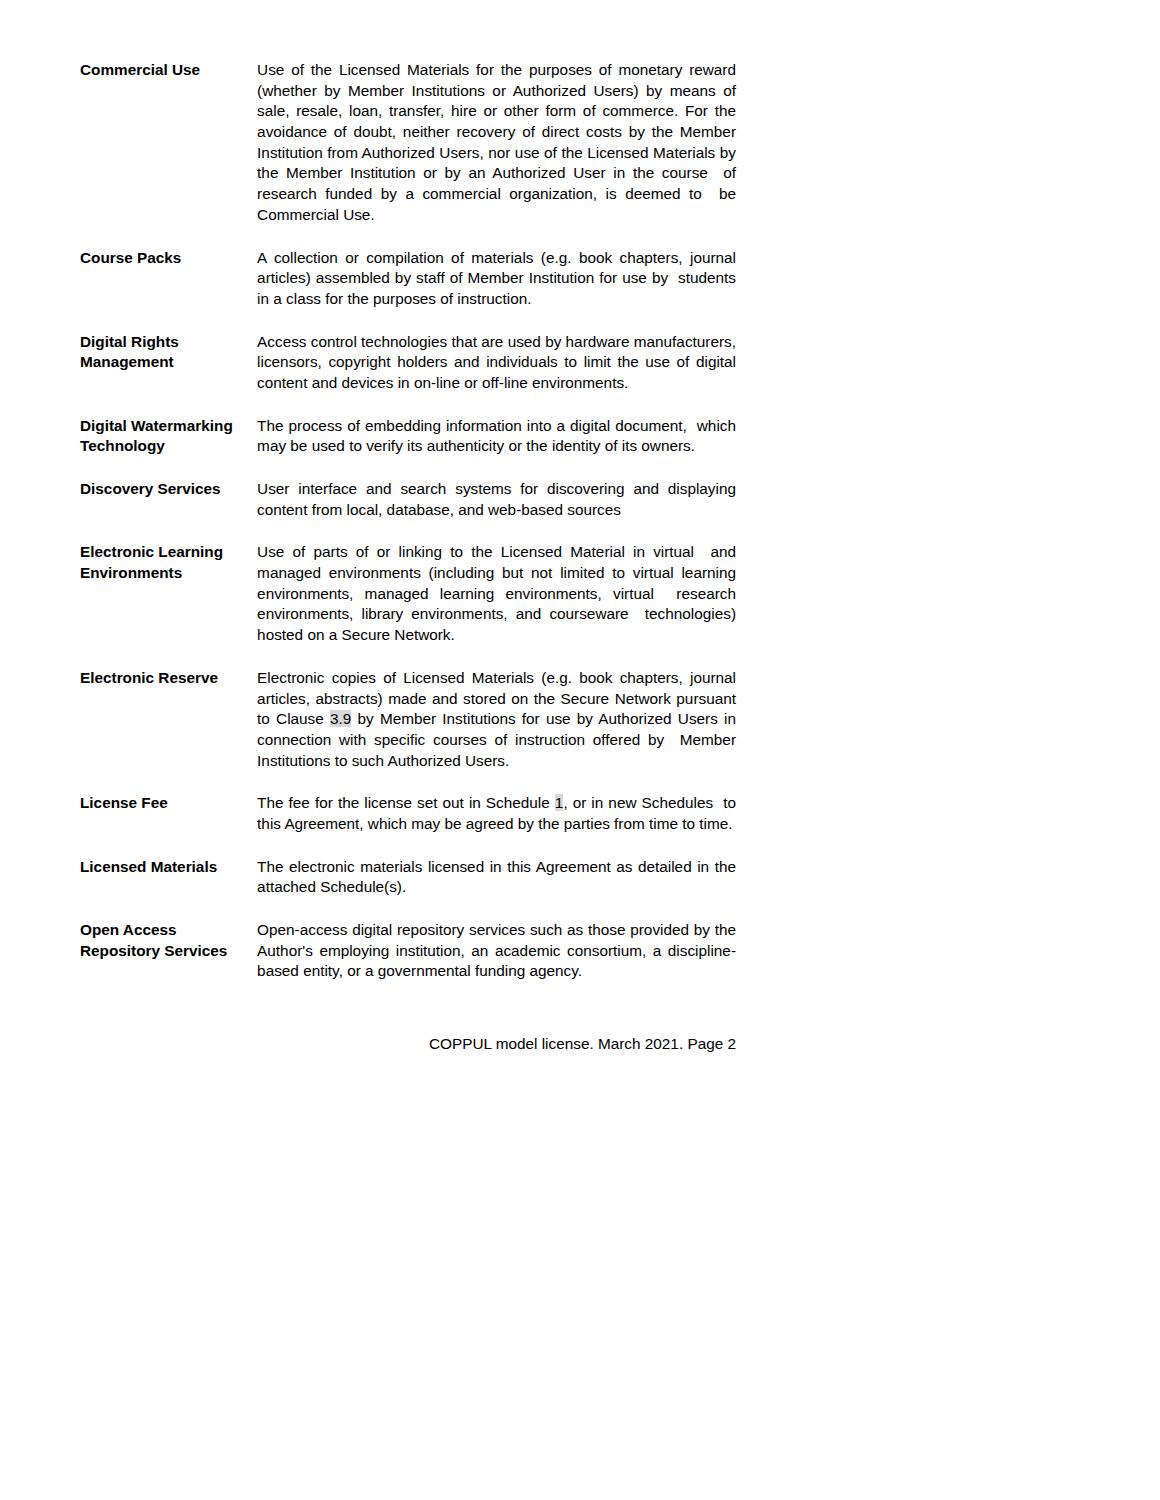| Commercial Use | Use of the Licensed Materials for the purposes of monetary reward (whether by Member Institutions or Authorized Users) by means of sale, resale, loan, transfer, hire or other form of commerce. For the avoidance of doubt, neither recovery of direct costs by the Member Institution from Authorized Users, nor use of the Licensed Materials by the Member Institution or by an Authorized User in the course of research funded by a commercial organization, is deemed to be Commercial Use. |
| Course Packs | A collection or compilation of materials (e.g. book chapters, journal articles) assembled by staff of Member Institution for use by students in a class for the purposes of instruction. |
| Digital Rights Management | Access control technologies that are used by hardware manufacturers, licensors, copyright holders and individuals to limit the use of digital content and devices in on-line or off-line environments. |
| Digital Watermarking Technology | The process of embedding information into a digital document, which may be used to verify its authenticity or the identity of its owners. |
| Discovery Services | User interface and search systems for discovering and displaying content from local, database, and web-based sources |
| Electronic Learning Environments | Use of parts of or linking to the Licensed Material in virtual and managed environments (including but not limited to virtual learning environments, managed learning environments, virtual research environments, library environments, and courseware technologies) hosted on a Secure Network. |
| Electronic Reserve | Electronic copies of Licensed Materials (e.g. book chapters, journal articles, abstracts) made and stored on the Secure Network pursuant to Clause 3.9 by Member Institutions for use by Authorized Users in connection with specific courses of instruction offered by Member Institutions to such Authorized Users. |
| License Fee | The fee for the license set out in Schedule 1 , or in new Schedules to this Agreement, which may be agreed by the parties from time to time. |
| Licensed Materials | The electronic materials licensed in this Agreement as detailed in the attached Schedule(s). |
| Open Access Repository Services | Open-access digital repository services such as those provided by the Author's employing institution, an academic consortium, a discipline-based entity, or a governmental funding agency. |
COPPUL model license. March 2021. Page 2